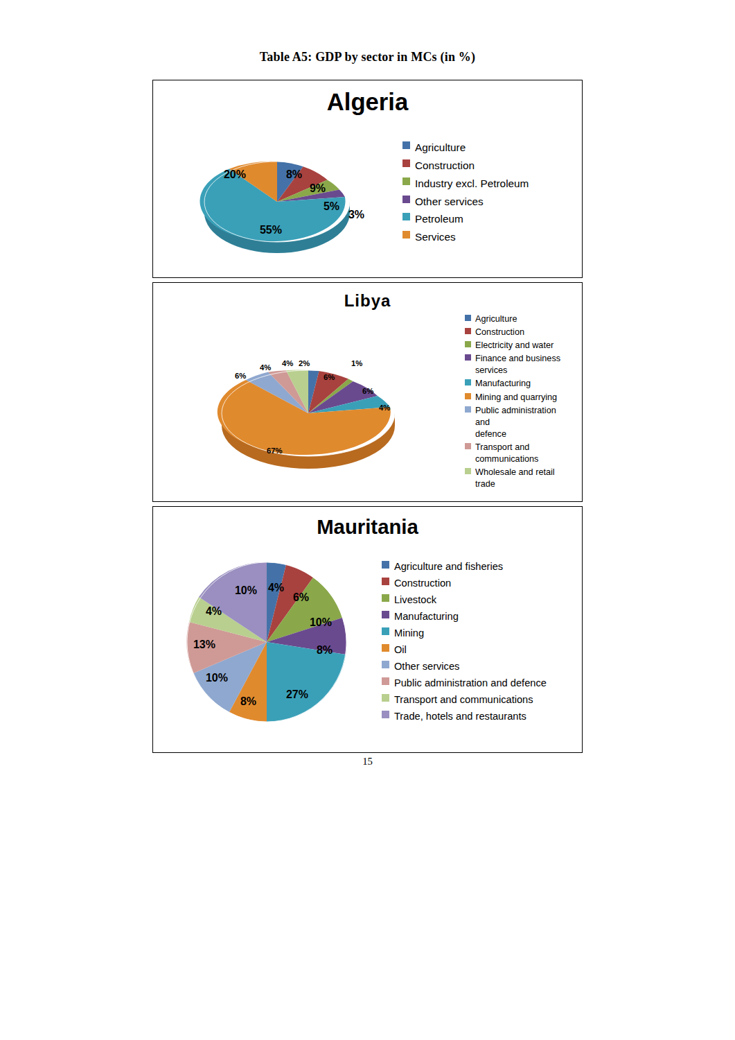Table A5: GDP by sector in MCs (in %)
Algeria
8% 9% 5% 3% 55% 20%
Agriculture
Construction
Industry excl. Petroleum
Other services
Petroleum
Services
Libya
2% 6% 1% 6% 4% 67% 6% 4% 4%
Agriculture
Construction
Electricity and water
Finance and business
services
Manufacturing
Mining and quarrying
Public administration and
defence
Transport and
communications
Wholesale and retail
trade
Mauritania
4% 6% 10% 8% 27% 8% 10% 13% 4% 10%
Agriculture and fisheries
Construction
Livestock
Manufacturing
Mining
Oil
Other services
Public administration and defence
Transport and communications
Trade, hotels and restaurants
15